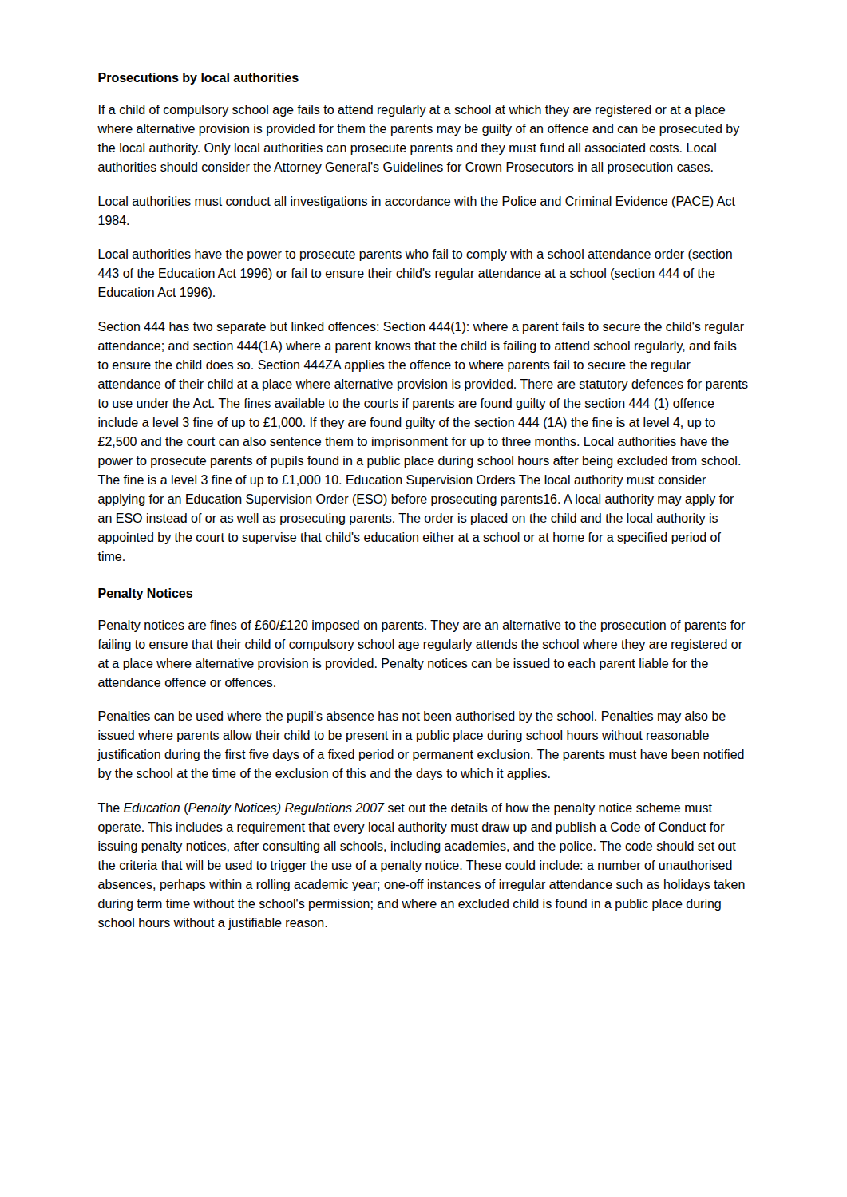Prosecutions by local authorities
If a child of compulsory school age fails to attend regularly at a school at which they are registered or at a place where alternative provision is provided for them the parents may be guilty of an offence and can be prosecuted by the local authority. Only local authorities can prosecute parents and they must fund all associated costs. Local authorities should consider the Attorney General's Guidelines for Crown Prosecutors in all prosecution cases.
Local authorities must conduct all investigations in accordance with the Police and Criminal Evidence (PACE) Act 1984.
Local authorities have the power to prosecute parents who fail to comply with a school attendance order (section 443 of the Education Act 1996) or fail to ensure their child's regular attendance at a school (section 444 of the Education Act 1996).
Section 444 has two separate but linked offences: Section 444(1): where a parent fails to secure the child's regular attendance; and section 444(1A) where a parent knows that the child is failing to attend school regularly, and fails to ensure the child does so. Section 444ZA applies the offence to where parents fail to secure the regular attendance of their child at a place where alternative provision is provided. There are statutory defences for parents to use under the Act. The fines available to the courts if parents are found guilty of the section 444 (1) offence include a level 3 fine of up to £1,000. If they are found guilty of the section 444 (1A) the fine is at level 4, up to £2,500 and the court can also sentence them to imprisonment for up to three months. Local authorities have the power to prosecute parents of pupils found in a public place during school hours after being excluded from school. The fine is a level 3 fine of up to £1,000 10. Education Supervision Orders The local authority must consider applying for an Education Supervision Order (ESO) before prosecuting parents16. A local authority may apply for an ESO instead of or as well as prosecuting parents. The order is placed on the child and the local authority is appointed by the court to supervise that child's education either at a school or at home for a specified period of time.
Penalty Notices
Penalty notices are fines of £60/£120 imposed on parents. They are an alternative to the prosecution of parents for failing to ensure that their child of compulsory school age regularly attends the school where they are registered or at a place where alternative provision is provided. Penalty notices can be issued to each parent liable for the attendance offence or offences.
Penalties can be used where the pupil's absence has not been authorised by the school. Penalties may also be issued where parents allow their child to be present in a public place during school hours without reasonable justification during the first five days of a fixed period or permanent exclusion. The parents must have been notified by the school at the time of the exclusion of this and the days to which it applies.
The Education (Penalty Notices) Regulations 2007 set out the details of how the penalty notice scheme must operate. This includes a requirement that every local authority must draw up and publish a Code of Conduct for issuing penalty notices, after consulting all schools, including academies, and the police. The code should set out the criteria that will be used to trigger the use of a penalty notice. These could include: a number of unauthorised absences, perhaps within a rolling academic year; one-off instances of irregular attendance such as holidays taken during term time without the school's permission; and where an excluded child is found in a public place during school hours without a justifiable reason.